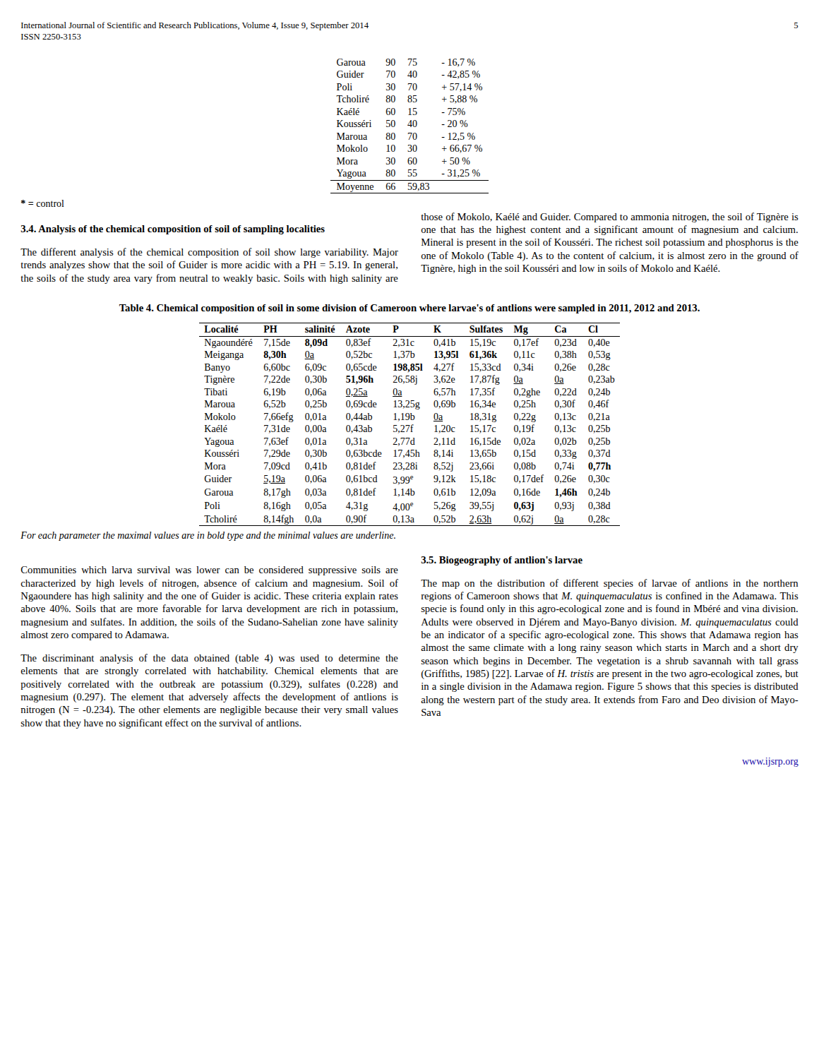International Journal of Scientific and Research Publications, Volume 4, Issue 9, September 2014
ISSN 2250-3153 5
| Garoua | 90 | 75 | - 16,7 % |
| Guider | 70 | 40 | - 42,85 % |
| Poli | 30 | 70 | + 57,14 % |
| Tcholiré | 80 | 85 | + 5,88 % |
| Kaélé | 60 | 15 | - 75% |
| Kousséri | 50 | 40 | - 20 % |
| Maroua | 80 | 70 | - 12,5 % |
| Mokolo | 10 | 30 | + 66,67 % |
| Mora | 30 | 60 | + 50 % |
| Yagoua | 80 | 55 | - 31,25 % |
| Moyenne | 66 | 59,83 | |
* = control
3.4. Analysis of the chemical composition of soil of sampling localities
The different analysis of the chemical composition of soil show large variability. Major trends analyzes show that the soil of Guider is more acidic with a PH = 5.19. In general, the soils of the study area vary from neutral to weakly basic. Soils with high salinity are those of Mokolo, Kaélé and Guider. Compared to ammonia nitrogen, the soil of Tignère is one that has the highest content and a significant amount of magnesium and calcium. Mineral is present in the soil of Kousséri. The richest soil potassium and phosphorus is the one of Mokolo (Table 4). As to the content of calcium, it is almost zero in the ground of Tignère, high in the soil Kousséri and low in soils of Mokolo and Kaélé.
Table 4. Chemical composition of soil in some division of Cameroon where larvae's of antlions were sampled in 2011, 2012 and 2013.
| Localité | PH | salinité | Azote | P | K | Sulfates | Mg | Ca | Cl |
| --- | --- | --- | --- | --- | --- | --- | --- | --- | --- |
| Ngaoundéré | 7,15de | 8,09d | 0,83ef | 2,31c | 0,41b | 15,19c | 0,17ef | 0,23d | 0,40e |
| Meiganga | 8,30h | 0a | 0,52bc | 1,37b | 13,95l | 61,36k | 0,11c | 0,38h | 0,53g |
| Banyo | 6,60bc | 6,09c | 0,65cde | 198,85l | 4,27f | 15,33cd | 0,34i | 0,26e | 0,28c |
| Tignère | 7,22de | 0,30b | 51,96h | 26,58j | 3,62e | 17,87fg | 0a | 0a | 0,23ab |
| Tibati | 6,19b | 0,06a | 0,25a | 0a | 6,57h | 17,35f | 0,2ghe | 0,22d | 0,24b |
| Maroua | 6,52b | 0,25b | 0,69cde | 13,25g | 0,69b | 16,34e | 0,25h | 0,30f | 0,46f |
| Mokolo | 7,66efg | 0,01a | 0,44ab | 1,19b | 0a | 18,31g | 0,22g | 0,13c | 0,21a |
| Kaélé | 7,31de | 0,00a | 0,43ab | 5,27f | 1,20c | 15,17c | 0,19f | 0,13c | 0,25b |
| Yagoua | 7,63ef | 0,01a | 0,31a | 2,77d | 2,11d | 16,15de | 0,02a | 0,02b | 0,25b |
| Kousséri | 7,29de | 0,30b | 0,63bcde | 17,45h | 8,14i | 13,65b | 0,15d | 0,33g | 0,37d |
| Mora | 7,09cd | 0,41b | 0,81def | 23,28i | 8,52j | 23,66i | 0,08b | 0,74i | 0,77h |
| Guider | 5,19a | 0,06a | 0,61bcd | 3,99 e | 9,12k | 15,18c | 0,17def | 0,26e | 0,30c |
| Garoua | 8,17gh | 0,03a | 0,81def | 1,14b | 0,61b | 12,09a | 0,16de | 1,46h | 0,24b |
| Poli | 8,16gh | 0,05a | 4,31g | 4,00 e | 5,26g | 39,55j | 0,63j | 0,93j | 0,38d |
| Tcholiré | 8,14fgh | 0,0a | 0,90f | 0,13a | 0,52b | 2,63h | 0,62j | 0a | 0,28c |
For each parameter the maximal values are in bold type and the minimal values are underline.
Communities which larva survival was lower can be considered suppressive soils are characterized by high levels of nitrogen, absence of calcium and magnesium. Soil of Ngaoundere has high salinity and the one of Guider is acidic. These criteria explain rates above 40%. Soils that are more favorable for larva development are rich in potassium, magnesium and sulfates. In addition, the soils of the Sudano-Sahelian zone have salinity almost zero compared to Adamawa.
The discriminant analysis of the data obtained (table 4) was used to determine the elements that are strongly correlated with hatchability. Chemical elements that are positively correlated with the outbreak are potassium (0.329), sulfates (0.228) and magnesium (0.297). The element that adversely affects the development of antlions is nitrogen (N = -0.234). The other elements are negligible because their very small values show that they have no significant effect on the survival of antlions.
3.5. Biogeography of antlion's larvae
The map on the distribution of different species of larvae of antlions in the northern regions of Cameroon shows that M. quinquemaculatus is confined in the Adamawa. This specie is found only in this agro-ecological zone and is found in Mbéré and vina division. Adults were observed in Djérem and Mayo-Banyo division. M. quinquemaculatus could be an indicator of a specific agro-ecological zone. This shows that Adamawa region has almost the same climate with a long rainy season which starts in March and a short dry season which begins in December. The vegetation is a shrub savannah with tall grass (Griffiths, 1985) [22]. Larvae of H. tristis are present in the two agro-ecological zones, but in a single division in the Adamawa region. Figure 5 shows that this species is distributed along the western part of the study area. It extends from Faro and Deo division of Mayo-Sava
www.ijsrp.org